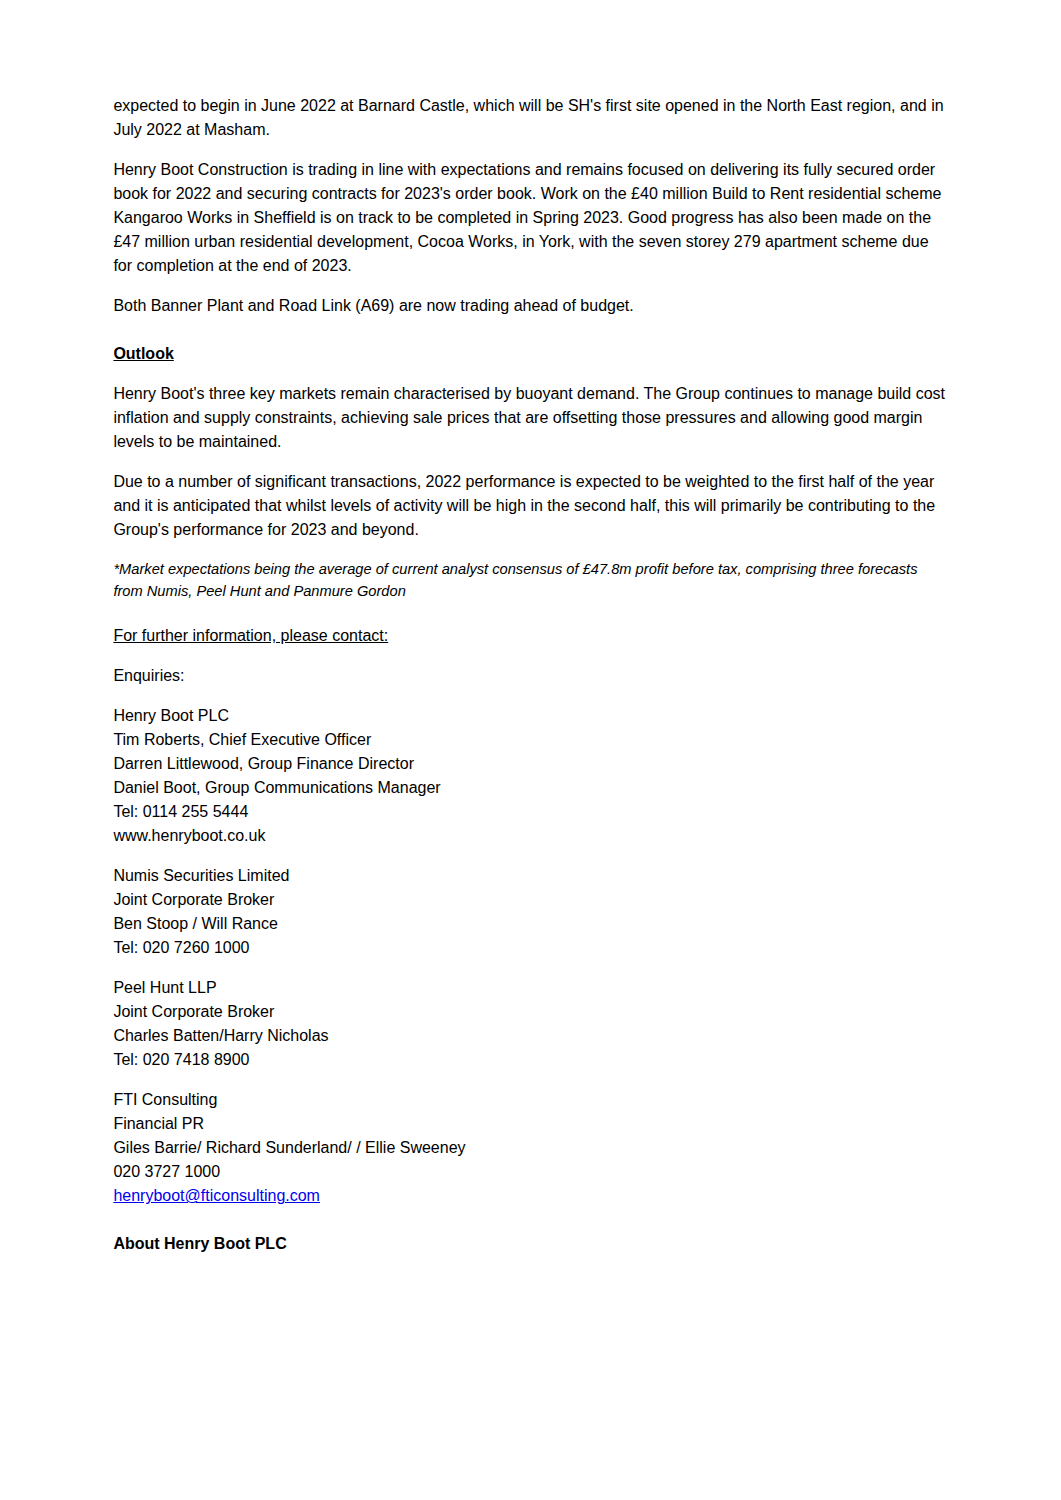expected to begin in June 2022 at Barnard Castle, which will be SH's first site opened in the North East region, and in July 2022 at Masham.
Henry Boot Construction is trading in line with expectations and remains focused on delivering its fully secured order book for 2022 and securing contracts for 2023's order book. Work on the £40 million Build to Rent residential scheme Kangaroo Works in Sheffield is on track to be completed in Spring 2023. Good progress has also been made on the £47 million urban residential development, Cocoa Works, in York, with the seven storey 279 apartment scheme due for completion at the end of 2023.
Both Banner Plant and Road Link (A69) are now trading ahead of budget.
Outlook
Henry Boot's three key markets remain characterised by buoyant demand. The Group continues to manage build cost inflation and supply constraints, achieving sale prices that are offsetting those pressures and allowing good margin levels to be maintained.
Due to a number of significant transactions, 2022 performance is expected to be weighted to the first half of the year and it is anticipated that whilst levels of activity will be high in the second half, this will primarily be contributing to the Group's performance for 2023 and beyond.
*Market expectations being the average of current analyst consensus of £47.8m profit before tax, comprising three forecasts from Numis, Peel Hunt and Panmure Gordon
For further information, please contact:
Enquiries:
Henry Boot PLC
Tim Roberts, Chief Executive Officer
Darren Littlewood, Group Finance Director
Daniel Boot, Group Communications Manager
Tel: 0114 255 5444
www.henryboot.co.uk
Numis Securities Limited
Joint Corporate Broker
Ben Stoop / Will Rance
Tel: 020 7260 1000
Peel Hunt LLP
Joint Corporate Broker
Charles Batten/Harry Nicholas
Tel: 020 7418 8900
FTI Consulting
Financial PR
Giles Barrie/ Richard Sunderland/ / Ellie Sweeney
020 3727 1000
henryboot@fticonsulting.com
About Henry Boot PLC